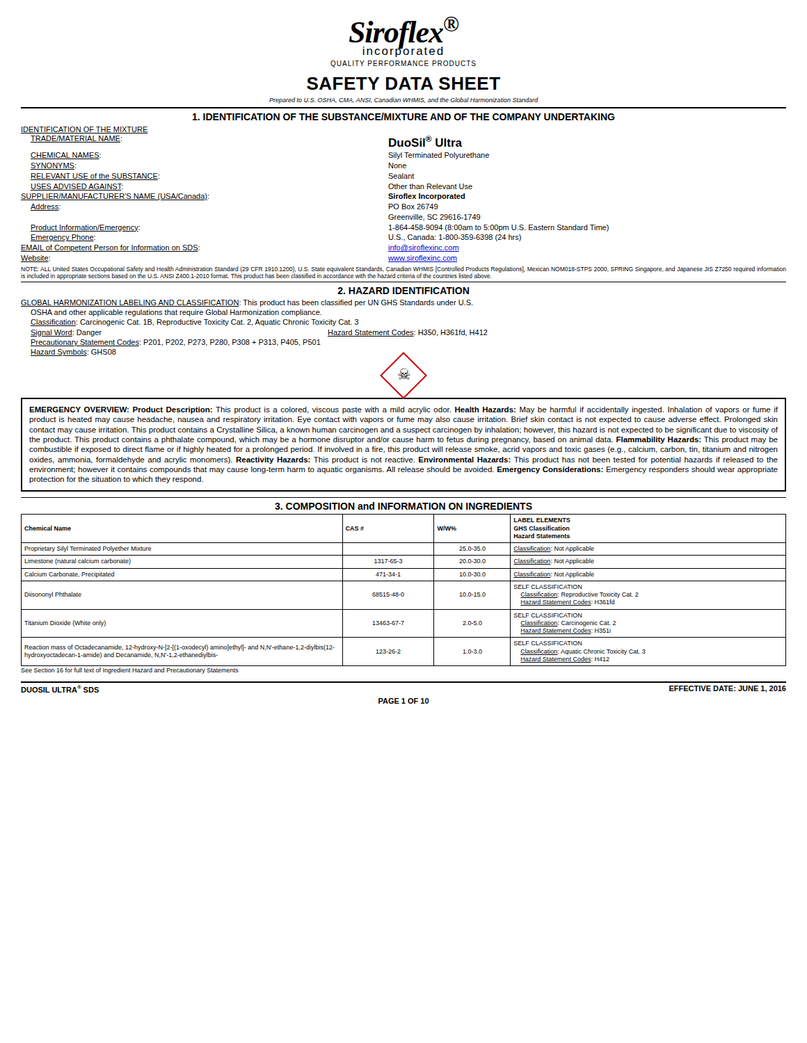Siroflex®
incorporated
QUALITY PERFORMANCE PRODUCTS
SAFETY DATA SHEET
Prepared to U.S. OSHA, CMA, ANSI, Canadian WHMIS, and the Global Harmonization Standard
1. IDENTIFICATION OF THE SUBSTANCE/MIXTURE AND OF THE COMPANY UNDERTAKING
IDENTIFICATION OF THE MIXTURE
| TRADE/MATERIAL NAME : | DuoSil ® Ultra |
| CHEMICAL NAMES : | Silyl Terminated Polyurethane |
| SYNONYMS : | None |
| RELEVANT USE of the SUBSTANCE : | Sealant |
| USES ADVISED AGAINST : | Other than Relevant Use |
| SUPPLIER/MANUFACTURER'S NAME (USA/Canada) : | Siroflex Incorporated |
| Address : | PO Box 26749 |
| | Greenville, SC 29616-1749 |
| Product Information/Emergency : | 1-864-458-9094 (8:00am to 5:00pm U.S. Eastern Standard Time) |
| Emergency Phone : | U.S., Canada: 1-800-359-6398 (24 hrs) |
| EMAIL of Competent Person for Information on SDS : | info@siroflexinc.com |
| Website : | www.siroflexinc.com |
NOTE: ALL United States Occupational Safety and Health Administration Standard (29 CFR 1910.1200), U.S. State equivalent Standards, Canadian WHMIS [Controlled Products Regulations], Mexican NOM018-STPS 2000, SPRING Singapore, and Japanese JIS Z7250 required information is included in appropriate sections based on the U.S. ANSI Z400.1-2010 format. This product has been classified in accordance with the hazard criteria of the countries listed above.
2. HAZARD IDENTIFICATION
GLOBAL HARMONIZATION LABELING AND CLASSIFICATION: This product has been classified per UN GHS Standards under U.S.
OSHA and other applicable regulations that require Global Harmonization compliance.
Classification: Carcinogenic Cat. 1B, Reproductive Toxicity Cat. 2, Aquatic Chronic Toxicity Cat. 3
| Signal Word : Danger | Hazard Statement Codes : H350, H361fd, H412 |
Precautionary Statement Codes: P201, P202, P273, P280, P308 + P313, P405, P501
Hazard Symbols: GHS08
☠
EMERGENCY OVERVIEW: Product Description: This product is a colored, viscous paste with a mild acrylic odor. Health Hazards: May be harmful if accidentally ingested. Inhalation of vapors or fume if product is heated may cause headache, nausea and respiratory irritation. Eye contact with vapors or fume may also cause irritation. Brief skin contact is not expected to cause adverse effect. Prolonged skin contact may cause irritation. This product contains a Crystalline Silica, a known human carcinogen and a suspect carcinogen by inhalation; however, this hazard is not expected to be significant due to viscosity of the product. This product contains a phthalate compound, which may be a hormone disruptor and/or cause harm to fetus during pregnancy, based on animal data. Flammability Hazards: This product may be combustible if exposed to direct flame or if highly heated for a prolonged period. If involved in a fire, this product will release smoke, acrid vapors and toxic gases (e.g., calcium, carbon, tin, titanium and nitrogen oxides, ammonia, formaldehyde and acrylic monomers). Reactivity Hazards: This product is not reactive. Environmental Hazards: This product has not been tested for potential hazards if released to the environment; however it contains compounds that may cause long-term harm to aquatic organisms. All release should be avoided. Emergency Considerations: Emergency responders should wear appropriate protection for the situation to which they respond.
3. COMPOSITION and INFORMATION ON INGREDIENTS
| Chemical Name | CAS # | W/W% | LABEL ELEMENTS GHS Classification Hazard Statements |
| --- | --- | --- | --- |
| Proprietary Silyl Terminated Polyether Mixture | | 25.0-35.0 | Classification : Not Applicable |
| Limestone (natural calcium carbonate) | 1317-65-3 | 20.0-30.0 | Classification : Not Applicable |
| Calcium Carbonate, Precipitated | 471-34-1 | 10.0-30.0 | Classification : Not Applicable |
| Diisononyl Phthalate | 68515-48-0 | 10.0-15.0 | SELF CLASSIFICATION Classification : Reproductive Toxicity Cat. 2 Hazard Statement Codes : H361fd |
| Titanium Dioxide (White only) | 13463-67-7 | 2.0-5.0 | SELF CLASSIFICATION Classification : Carcinogenic Cat. 2 Hazard Statement Codes : H351i |
| Reaction mass of Octadecanamide, 12-hydroxy-N-[2-[(1-oxodecyl) amino]ethyl]- and N,N'-ethane-1,2-diylbis(12-hydroxyoctadecan-1-amide) and Decanamide, N,N'-1,2-ethanediylbis- | 123-26-2 | 1.0-3.0 | SELF CLASSIFICATION Classification : Aquatic Chronic Toxicity Cat. 3 Hazard Statement Codes : H412 |
See Section 16 for full text of Ingredient Hazard and Precautionary Statements
DUOSIL ULTRA® SDS
EFFECTIVE DATE: JUNE 1, 2016
PAGE 1 OF 10